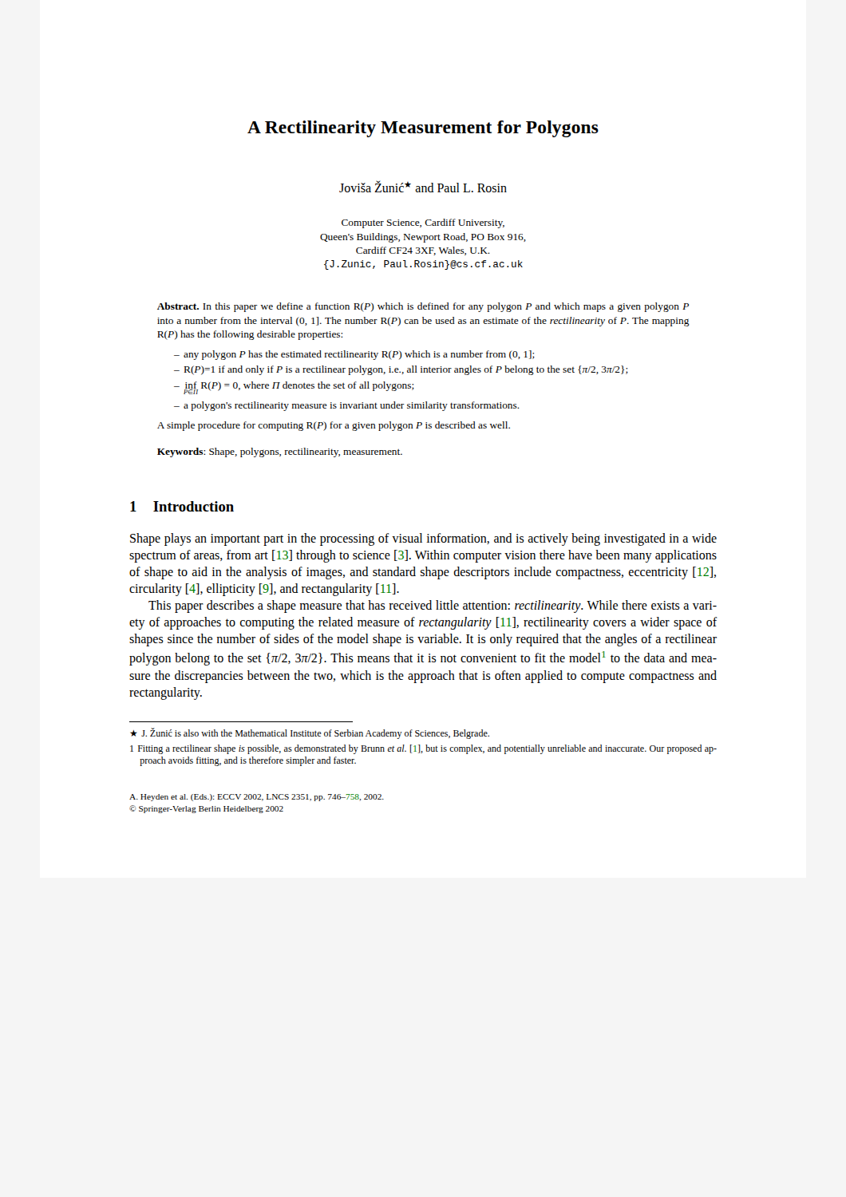A Rectilinearity Measurement for Polygons
Joviša Žunić★ and Paul L. Rosin
Computer Science, Cardiff University,
Queen's Buildings, Newport Road, PO Box 916,
Cardiff CF24 3XF, Wales, U.K.
{J.Zunic, Paul.Rosin}@cs.cf.ac.uk
Abstract. In this paper we define a function R(P) which is defined for any polygon P and which maps a given polygon P into a number from the interval (0, 1]. The number R(P) can be used as an estimate of the rectilinearity of P. The mapping R(P) has the following desirable properties:
any polygon P has the estimated rectilinearity R(P) which is a number from (0, 1];
R(P)=1 if and only if P is a rectilinear polygon, i.e., all interior angles of P belong to the set {π/2, 3π/2};
inf P∈Π R(P) = 0, where Π denotes the set of all polygons;
a polygon's rectilinearity measure is invariant under similarity transformations.
A simple procedure for computing R(P) for a given polygon P is described as well.
Keywords: Shape, polygons, rectilinearity, measurement.
1 Introduction
Shape plays an important part in the processing of visual information, and is actively being investigated in a wide spectrum of areas, from art [13] through to science [3]. Within computer vision there have been many applications of shape to aid in the analysis of images, and standard shape descriptors include compactness, eccentricity [12], circularity [4], ellipticity [9], and rectangularity [11].
This paper describes a shape measure that has received little attention: rectilinearity. While there exists a variety of approaches to computing the related measure of rectangularity [11], rectilinearity covers a wider space of shapes since the number of sides of the model shape is variable. It is only required that the angles of a rectilinear polygon belong to the set {π/2, 3π/2}. This means that it is not convenient to fit the model1 to the data and measure the discrepancies between the two, which is the approach that is often applied to compute compactness and rectangularity.
★J. Žunić is also with the Mathematical Institute of Serbian Academy of Sciences, Belgrade.
1 Fitting a rectilinear shape is possible, as demonstrated by Brunn et al. [1], but is complex, and potentially unreliable and inaccurate. Our proposed approach avoids fitting, and is therefore simpler and faster.
A. Heyden et al. (Eds.): ECCV 2002, LNCS 2351, pp. 746–758, 2002.
© Springer-Verlag Berlin Heidelberg 2002